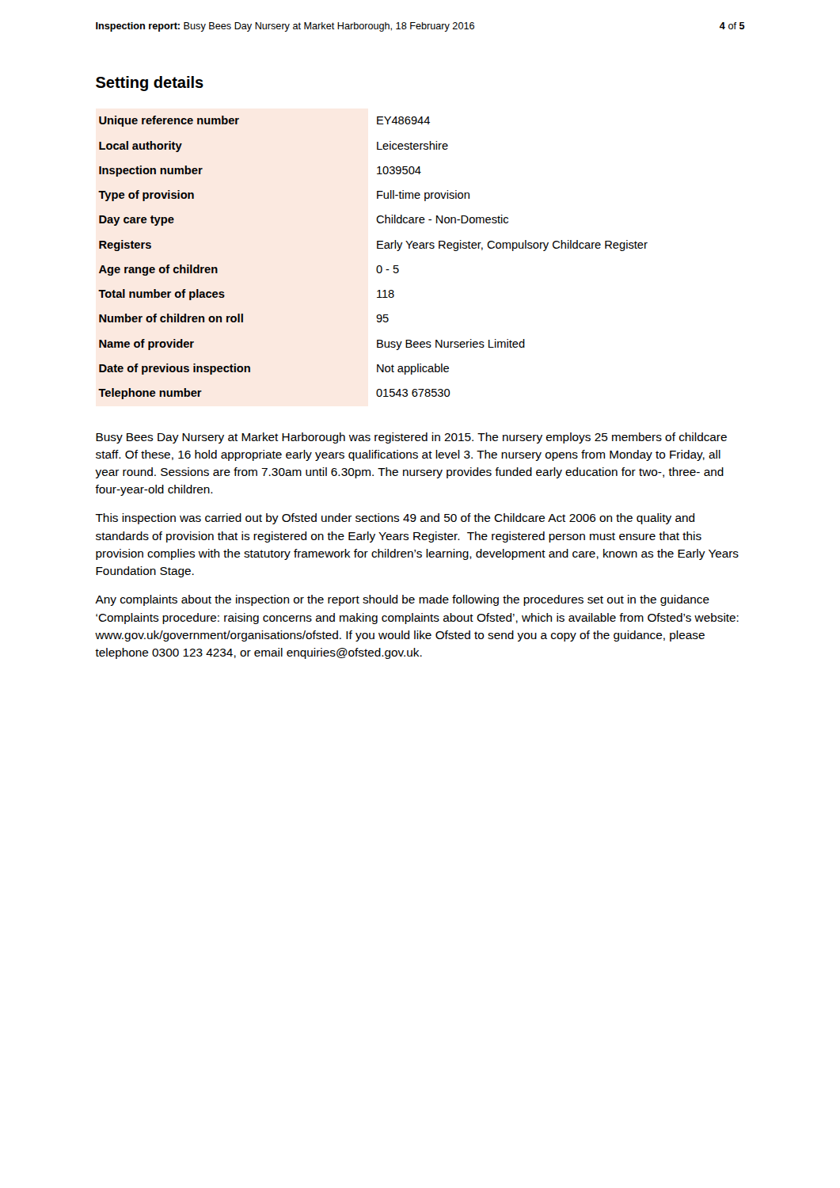Inspection report: Busy Bees Day Nursery at Market Harborough, 18 February 2016
4 of 5
Setting details
| Unique reference number | EY486944 |
| Local authority | Leicestershire |
| Inspection number | 1039504 |
| Type of provision | Full-time provision |
| Day care type | Childcare - Non-Domestic |
| Registers | Early Years Register, Compulsory Childcare Register |
| Age range of children | 0 - 5 |
| Total number of places | 118 |
| Number of children on roll | 95 |
| Name of provider | Busy Bees Nurseries Limited |
| Date of previous inspection | Not applicable |
| Telephone number | 01543 678530 |
Busy Bees Day Nursery at Market Harborough was registered in 2015. The nursery employs 25 members of childcare staff. Of these, 16 hold appropriate early years qualifications at level 3. The nursery opens from Monday to Friday, all year round. Sessions are from 7.30am until 6.30pm. The nursery provides funded early education for two-, three- and four-year-old children.
This inspection was carried out by Ofsted under sections 49 and 50 of the Childcare Act 2006 on the quality and standards of provision that is registered on the Early Years Register. The registered person must ensure that this provision complies with the statutory framework for children’s learning, development and care, known as the Early Years Foundation Stage.
Any complaints about the inspection or the report should be made following the procedures set out in the guidance ‘Complaints procedure: raising concerns and making complaints about Ofsted’, which is available from Ofsted’s website: www.gov.uk/government/organisations/ofsted. If you would like Ofsted to send you a copy of the guidance, please telephone 0300 123 4234, or email enquiries@ofsted.gov.uk.